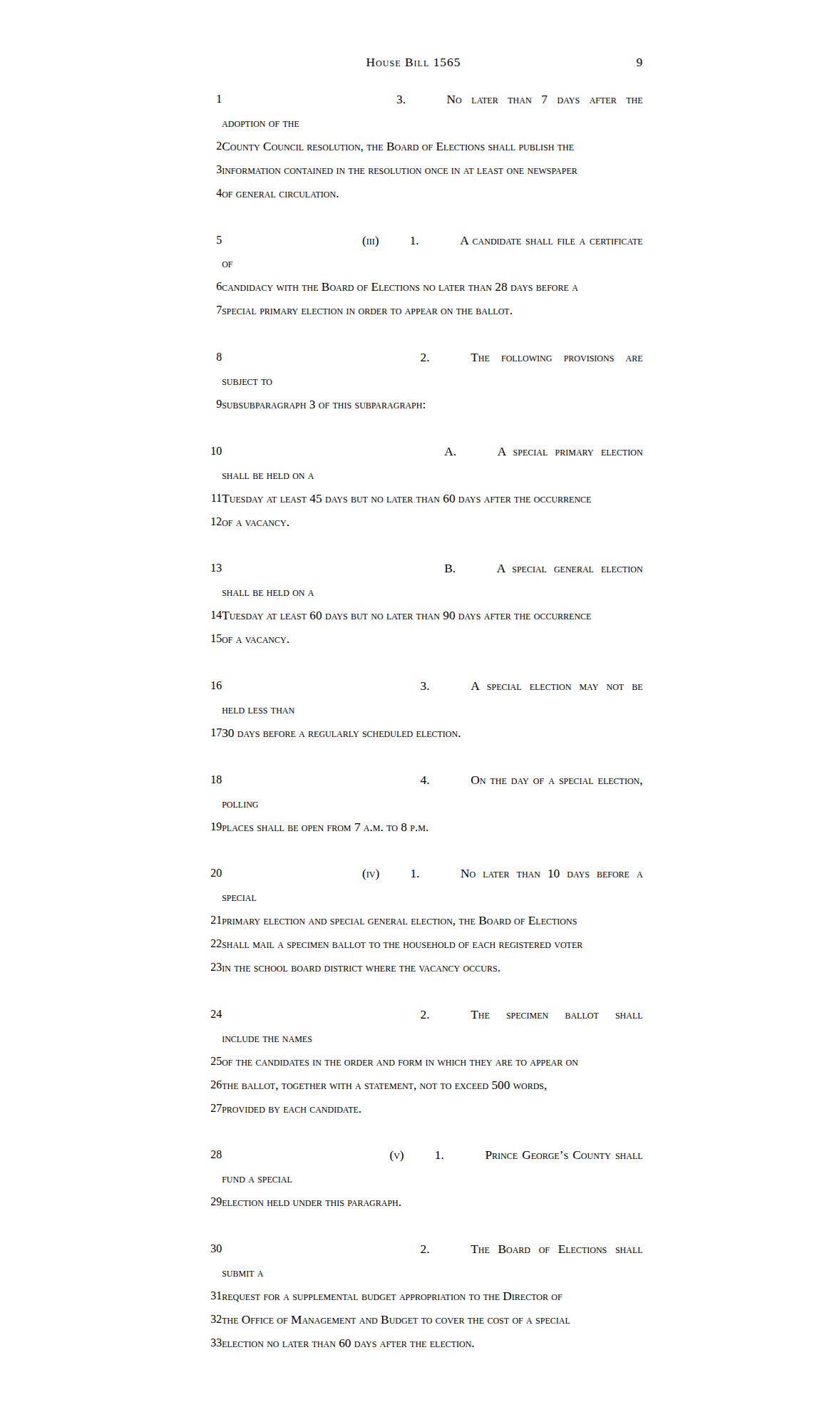House Bill 1565 9
| 1 | 3. No later than 7 days after the adoption of the |
| 2 | County Council resolution, the Board of Elections shall publish the |
| 3 | information contained in the resolution once in at least one newspaper |
| 4 | of general circulation. |
| 5 | (iii) 1. A candidate shall file a certificate of |
| 6 | candidacy with the Board of Elections no later than 28 days before a |
| 7 | special primary election in order to appear on the ballot. |
| 8 | 2. The following provisions are subject to |
| 9 | subsubparagraph 3 of this subparagraph: |
| 10 | A. A special primary election shall be held on a |
| 11 | Tuesday at least 45 days but no later than 60 days after the occurrence |
| 12 | of a vacancy. |
| 13 | B. A special general election shall be held on a |
| 14 | Tuesday at least 60 days but no later than 90 days after the occurrence |
| 15 | of a vacancy. |
| 16 | 3. A special election may not be held less than |
| 17 | 30 days before a regularly scheduled election. |
| 18 | 4. On the day of a special election, polling |
| 19 | places shall be open from 7 a.m. to 8 p.m. |
| 20 | (iv) 1. No later than 10 days before a special |
| 21 | primary election and special general election, the Board of Elections |
| 22 | shall mail a specimen ballot to the household of each registered voter |
| 23 | in the school board district where the vacancy occurs. |
| 24 | 2. The specimen ballot shall include the names |
| 25 | of the candidates in the order and form in which they are to appear on |
| 26 | the ballot, together with a statement, not to exceed 500 words, |
| 27 | provided by each candidate. |
| 28 | (v) 1. Prince George’s County shall fund a special |
| 29 | election held under this paragraph. |
| 30 | 2. The Board of Elections shall submit a |
| 31 | request for a supplemental budget appropriation to the Director of |
| 32 | the Office of Management and Budget to cover the cost of a special |
| 33 | election no later than 60 days after the election. |